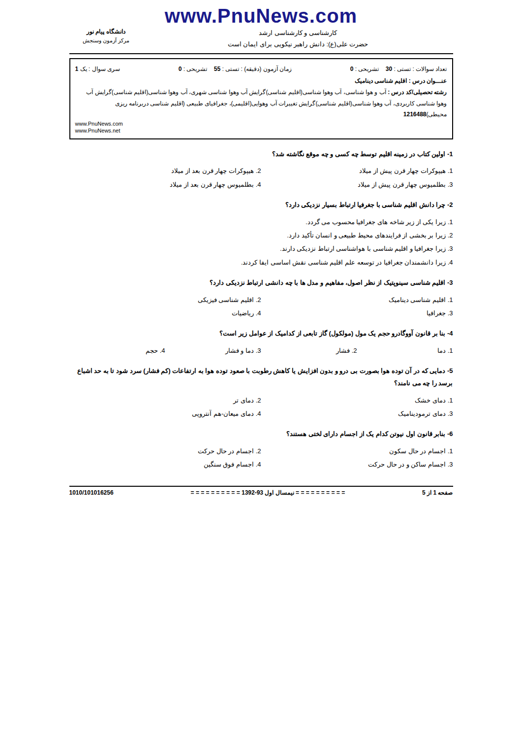www.PnuNews.com
کارشناسی و کارشناسی ارشد
حضرت علی(ع): دانش راهبر نیکویی برای ایمان است
دانشگاه پیام نور
مرکز آزمون وسنجش
تعداد سوالات : تستی : 30 تشریحی : 0
زمان آزمون (دقیقه) : تستی : 55 تشریحی : 0
سری سوال : یک 1
عنـــوان درس : اقلیم شناسی دینامیک
رشته تحصیلی/کد درس : آب و هوا شناسی، آب وهوا شناسی(اقلیم شناسی)گرایش آب وهوا شناسی شهری، آب وهوا شناسی(اقلیم شناسی)گرایش آب وهوا شناسی کاربردی، آب وهوا شناسی(اقلیم شناسی)گرایش تغییرات آب وهوایی(اقلیمی)، جغرافیای طبیعی (اقلیم شناسی دربرنامه ریزی محیطی)1216488
www.PnuNews.com
www.PnuNews.net
1- اولین کتاب در زمینه اقلیم توسط چه کسی و چه موقع نگاشته شد؟
1. هیپوکرات چهار قرن پیش از میلاد
2. هیپوکرات چهار قرن بعد از میلاد
3. بطلمیوس چهار قرن پیش از میلاد
4. بطلمیوس چهار قرن بعد از میلاد
2- چرا دانش اقلیم شناسی با جغرفیا ارتباط بسیار نزدیکی دارد؟
1. زیرا یکی از زیر شاخه های جغرافیا محسوب می گردد.
2. زیرا بر بخشی از فرایندهای محیط طبیعی و انسان تأکید دارد.
3. زیرا جغرافیا و اقلیم شناسی با هواشناسی ارتباط نزدیکی دارند.
4. زیرا دانشمندان جغرافیا در توسعه علم اقلیم شناسی نقش اساسی ایفا کردند.
3- اقلیم شناسی سینوپتیک از نظر اصول، مفاهیم و مدل ها با چه دانشی ارتباط نزدیکی دارد؟
1. اقلیم شناسی دینامیک
2. اقلیم شناسی فیزیکی
3. جغرافیا
4. ریاضیات
4- بنا بر قانون آووگادرو حجم یک مول (مولکول) گاز تابعی از کدامیک از عوامل زیر است؟
1. دما
2. فشار
3. دما و فشار
4. حجم
5- دمایی که در آن توده هوا بصورت بی درو و بدون افزایش یا کاهش رطوبت با صعود توده هوا به ارتفاعات (کم فشار) سرد شود تا به حد اشباع برسد را چه می نامند؟
1. دمای خشک
2. دمای تر
3. دمای ترمودینامیک
4. دمای میعان-هم آنتروپی
6- بنابر قانون اول نیوتن کدام یک از اجسام دارای لختی هستند؟
1. اجسام در حال سکون
2. اجسام در حال حرکت
3. اجسام ساکن و در حال حرکت
4. اجسام فوق سنگین
صفحه 1 از 5
= = = = = = = = = = نیمسال اول 93-1392 = = = = = = = = = =
1010/101016256